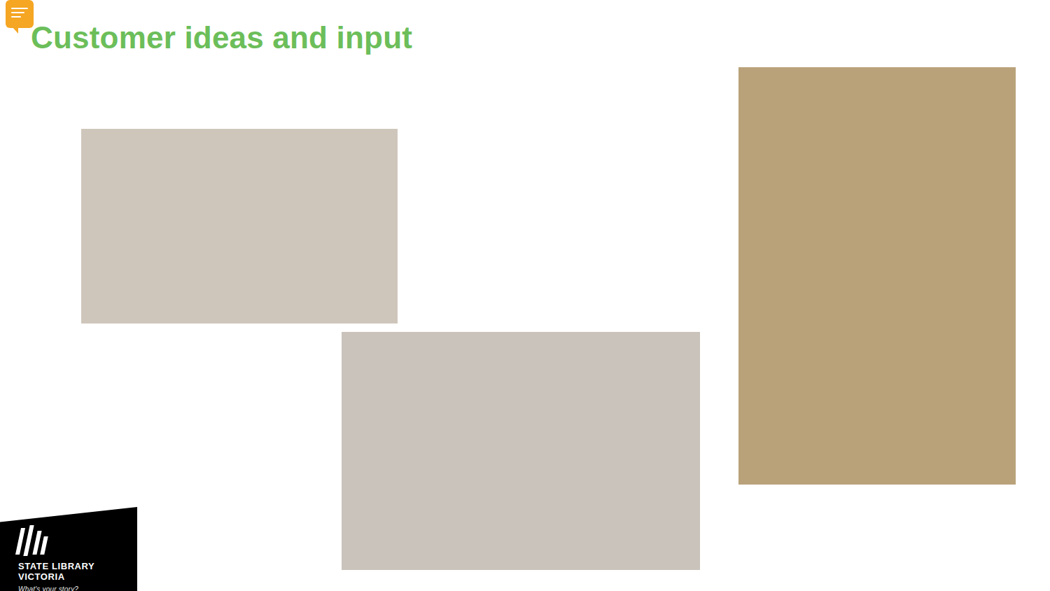Customer ideas and input
State Library
Victoria
What's your story?